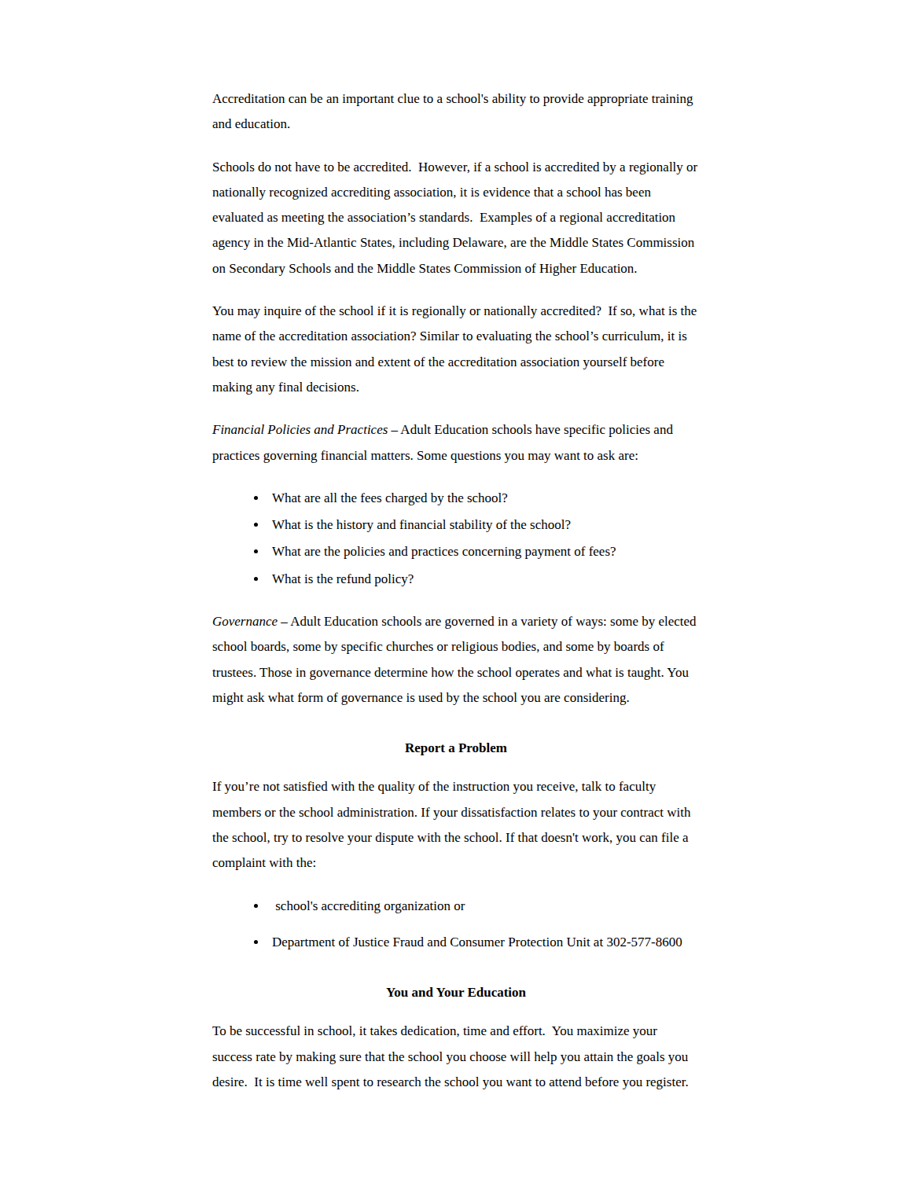Accreditation can be an important clue to a school's ability to provide appropriate training and education.
Schools do not have to be accredited. However, if a school is accredited by a regionally or nationally recognized accrediting association, it is evidence that a school has been evaluated as meeting the association’s standards. Examples of a regional accreditation agency in the Mid-Atlantic States, including Delaware, are the Middle States Commission on Secondary Schools and the Middle States Commission of Higher Education.
You may inquire of the school if it is regionally or nationally accredited? If so, what is the name of the accreditation association? Similar to evaluating the school’s curriculum, it is best to review the mission and extent of the accreditation association yourself before making any final decisions.
Financial Policies and Practices – Adult Education schools have specific policies and practices governing financial matters. Some questions you may want to ask are:
What are all the fees charged by the school?
What is the history and financial stability of the school?
What are the policies and practices concerning payment of fees?
What is the refund policy?
Governance – Adult Education schools are governed in a variety of ways: some by elected school boards, some by specific churches or religious bodies, and some by boards of trustees. Those in governance determine how the school operates and what is taught. You might ask what form of governance is used by the school you are considering.
Report a Problem
If you’re not satisfied with the quality of the instruction you receive, talk to faculty members or the school administration. If your dissatisfaction relates to your contract with the school, try to resolve your dispute with the school. If that doesn't work, you can file a complaint with the:
school's accrediting organization or
Department of Justice Fraud and Consumer Protection Unit at 302-577-8600
You and Your Education
To be successful in school, it takes dedication, time and effort. You maximize your success rate by making sure that the school you choose will help you attain the goals you desire. It is time well spent to research the school you want to attend before you register.